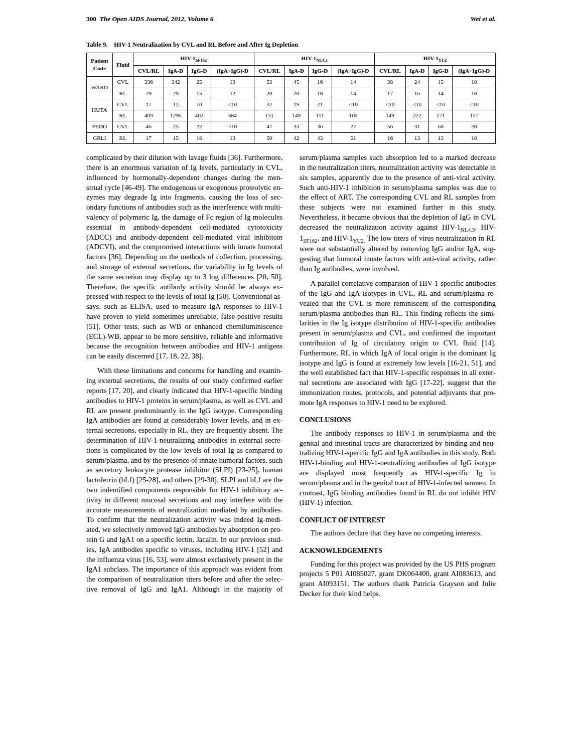300 The Open AIDS Journal, 2012, Volume 6 Wei et al.
Table 9. HIV-1 Neutralization by CVL and RL Before and After Ig Depletion
| Patient Code | Fluid | HIV-1 SF162 | HIV-1 NL4.3 | HIV-1 YU2 |
| --- | --- | --- | --- | --- |
| CVL/RL | IgA-D | IgG-D | (IgA+IgG)-D | CVL/RL | IgA-D | IgG-D | (IgA+IgG)-D | CVL/RL | IgA-D | IgG-D | (IgA+IgG)-D |
| WARO | CVL | 336 | 342 | 25 | 13 | 53 | 45 | 16 | 14 | 38 | 24 | 15 | 10 |
| RL | 29 | 29 | 15 | 12 | 20 | 20 | 18 | 14 | 17 | 16 | 14 | 10 |
| HUTA | CVL | 17 | 12 | 10 | <10 | 32 | 19 | 21 | <10 | <10 | <10 | <10 | <10 |
| RL | 409 | 1296 | 402 | 684 | 131 | 149 | 111 | 100 | 149 | 222 | 171 | 117 |
| PEDO | CVL | 46 | 25 | 22 | <10 | 47 | 33 | 36 | 27 | 56 | 31 | 60 | 20 |
| GRLI | RL | 17 | 15 | 16 | 13 | 50 | 42 | 43 | 51 | 16 | 13 | 13 | 10 |
complicated by their dilution with lavage fluids [36]. Furthermore, there is an enormous variation of Ig levels, particularly in CVL, influenced by hormonally-dependent changes during the menstrual cycle [46-49]. The endogenous or exogenous proteolytic enzymes may degrade Ig into fragments, causing the loss of secondary functions of antibodies such as the interference with multivalency of polymeric Ig, the damage of Fc region of Ig molecules essential in antibody-dependent cell-mediated cytotoxicity (ADCC) and antibody-dependent cell-mediated viral inhibitoin (ADCVI), and the compromised interactions with innate humoral factors [36]. Depending on the methods of collection, processing, and storage of external secretions, the variability in Ig levels of the same secretion may display up to 3 log differences [20, 50]. Therefore, the specific antibody activity should be always expressed with respect to the levels of total Ig [50]. Conventional assays, such as ELISA, used to measure IgA responses to HIV-1 have proven to yield sometimes unreliable, false-positive results [51]. Other tests, such as WB or enhanced chemiluminiscence (ECL)-WB, appear to be more sensitive, reliable and informative because the recognition between antibodies and HIV-1 antigens can be easily discerned [17, 18, 22, 38].
With these limitations and concerns for handling and examining external secretions, the results of our study confirmed earlier reports [17, 20], and clearly indicated that HIV-1-specific binding antibodies to HIV-1 proteins in serum/plasma, as well as CVL and RL are present predominantly in the IgG isotype. Corresponding IgA antibodies are found at considerably lower levels, and in external secretions, especially in RL, they are frequently absent. The determination of HIV-1-neutralizing antibodies in external secretions is complicated by the low levels of total Ig as compared to serum/plasma, and by the presence of innate humoral factors, such as secretory leukocyte protease inhibitor (SLPI) [23-25], human lactoferrin (hLf) [25-28], and others [29-30]. SLPI and hLf are the two indentified components responsible for HIV-1 inhibitory activity in different mucosal secretions and may interfere with the accurate measurements of neutralization mediated by antibodies. To confirm that the neutralization activity was indeed Ig-mediated, we selectively removed IgG antibodies by absorption on protein G and IgA1 on a specific lectin, Jacalin. In our previous studies, IgA antibodies specific to viruses, including HIV-1 [52] and the influenza virus [16, 53], were almost exclusively present in the IgA1 subclass. The importance of this approach was evident from the comparison of neutralization titers before and after the selective removal of IgG and IgA1. Although in the majority of serum/plasma samples such absorption led to a marked decrease in the neutralization titers, neutralization activity was detectable in six samples, apparently due to the presence of anti-viral activity. Such anti-HIV-1 inhibition in serum/plasma samples was due to the effect of ART. The corresponding CVL and RL samples from these subjects were not examined further in this study. Nevertheless, it became obvious that the depletion of IgG in CVL decreased the neutralization activity against HIV-1NL4.3, HIV-1SF162, and HIV-1YU2. The low titers of virus neutralization in RL were not substantially altered by removing IgG and/or IgA, suggesting that humoral innate factors with anti-viral activity, rather than Ig antibodies, were involved.
A parallel correlative comparison of HIV-1-specific antibodies of the IgG and IgA isotypes in CVL, RL and serum/plasma revealed that the CVL is more reminiscent of the corresponding serum/plasma antibodies than RL. This finding reflects the similarities in the Ig isotype distribution of HIV-1-specific antibodies present in serum/plasma and CVL, and confirmed the important contribution of Ig of circulatory origin to CVL fluid [14]. Furthermore, RL in which IgA of local origin is the dominant Ig isotype and IgG is found at extremely low levels [16-21, 51], and the well established fact that HIV-1-specific responses in all external secretions are associated with IgG [17-22], suggest that the immunization routes, protocols, and potential adjuvants that promote IgA responses to HIV-1 need to be explored.
Conclusions
The antibody responses to HIV-1 in serum/plasma and the genital and intestinal tracts are characterized by binding and neutralizing HIV-1-specific IgG and IgA antibodies in this study. Both HIV-1-binding and HIV-1-neutralizing antibodies of IgG isotype are displayed most frequently as HIV-1-specific Ig in serum/plasma and in the genital tract of HIV-1-infected women. In contrast, IgG binding antibodies found in RL do not inhibit HIV (HIV-1) infection.
Conflict of Interest
The authors declare that they have no competing interests.
Acknowledgements
Funding for this project was provided by the US PHS program projects 5 P01 AI085027, grant DK064400, grant AI083613, and grant AI093151. The authors thank Patricia Grayson and Julie Decker for their kind helps.